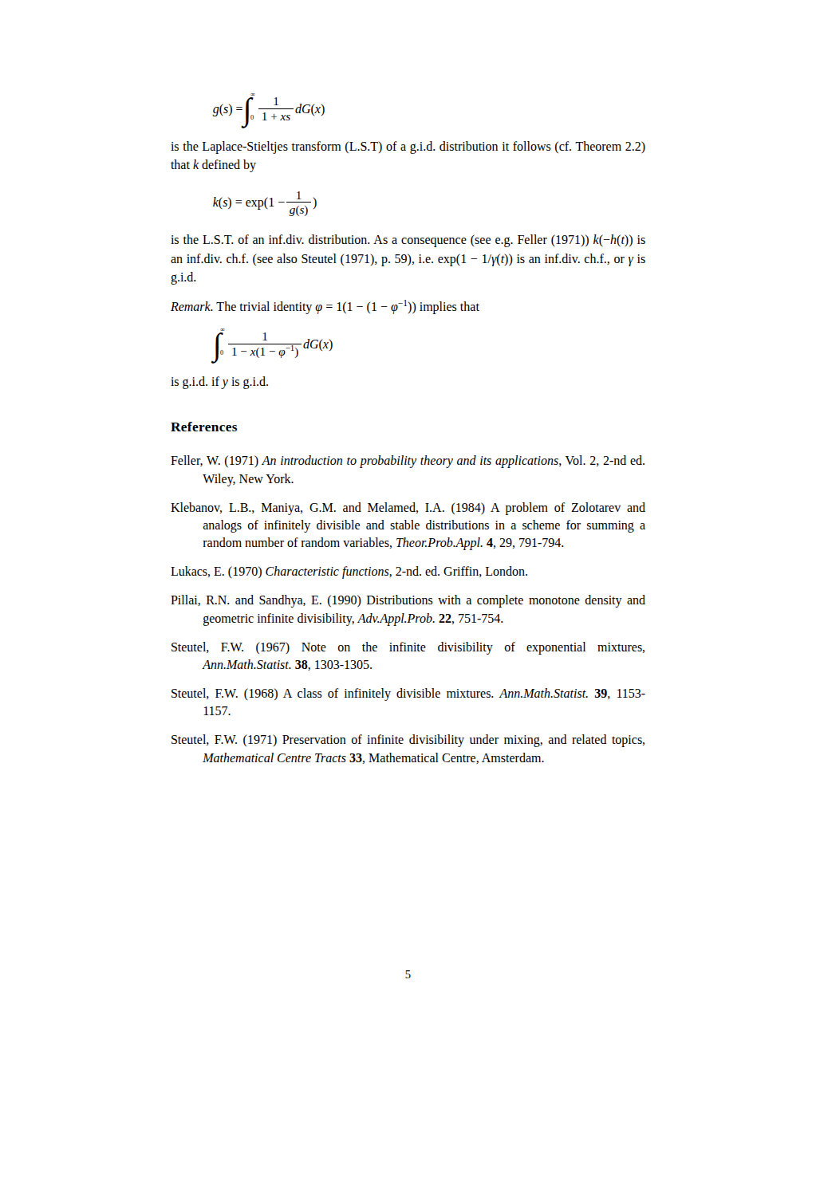g(s) = ∫∞0 11 + xs dG(x)
is the Laplace-Stieltjes transform (L.S.T) of a g.i.d. distribution it follows (cf. Theorem 2.2) that k defined by
k(s) = exp(1 − 1 g(s))
is the L.S.T. of an inf.div. distribution. As a consequence (see e.g. Feller (1971)) k(−h(t)) is an inf.div. ch.f. (see also Steutel (1971), p. 59), i.e. exp(1 − 1/γ(t)) is an inf.div. ch.f., or γ is g.i.d.
Remark. The trivial identity φ = 1(1 − (1 − φ−1)) implies that
∫∞0 11 − x(1 − φ−1) dG(x)
is g.i.d. if y is g.i.d.
References
Feller, W. (1971) An introduction to probability theory and its applications, Vol. 2, 2-nd ed. Wiley, New York.
Klebanov, L.B., Maniya, G.M. and Melamed, I.A. (1984) A problem of Zolotarev and analogs of infinitely divisible and stable distributions in a scheme for summing a random number of random variables, Theor.Prob.Appl. 4, 29, 791-794.
Lukacs, E. (1970) Characteristic functions, 2-nd. ed. Griffin, London.
Pillai, R.N. and Sandhya, E. (1990) Distributions with a complete monotone density and geometric infinite divisibility, Adv.Appl.Prob. 22, 751-754.
Steutel, F.W. (1967) Note on the infinite divisibility of exponential mixtures, Ann.Math.Statist. 38, 1303-1305.
Steutel, F.W. (1968) A class of infinitely divisible mixtures. Ann.Math.Statist. 39, 1153-1157.
Steutel, F.W. (1971) Preservation of infinite divisibility under mixing, and related topics, Mathematical Centre Tracts 33, Mathematical Centre, Amsterdam.
5